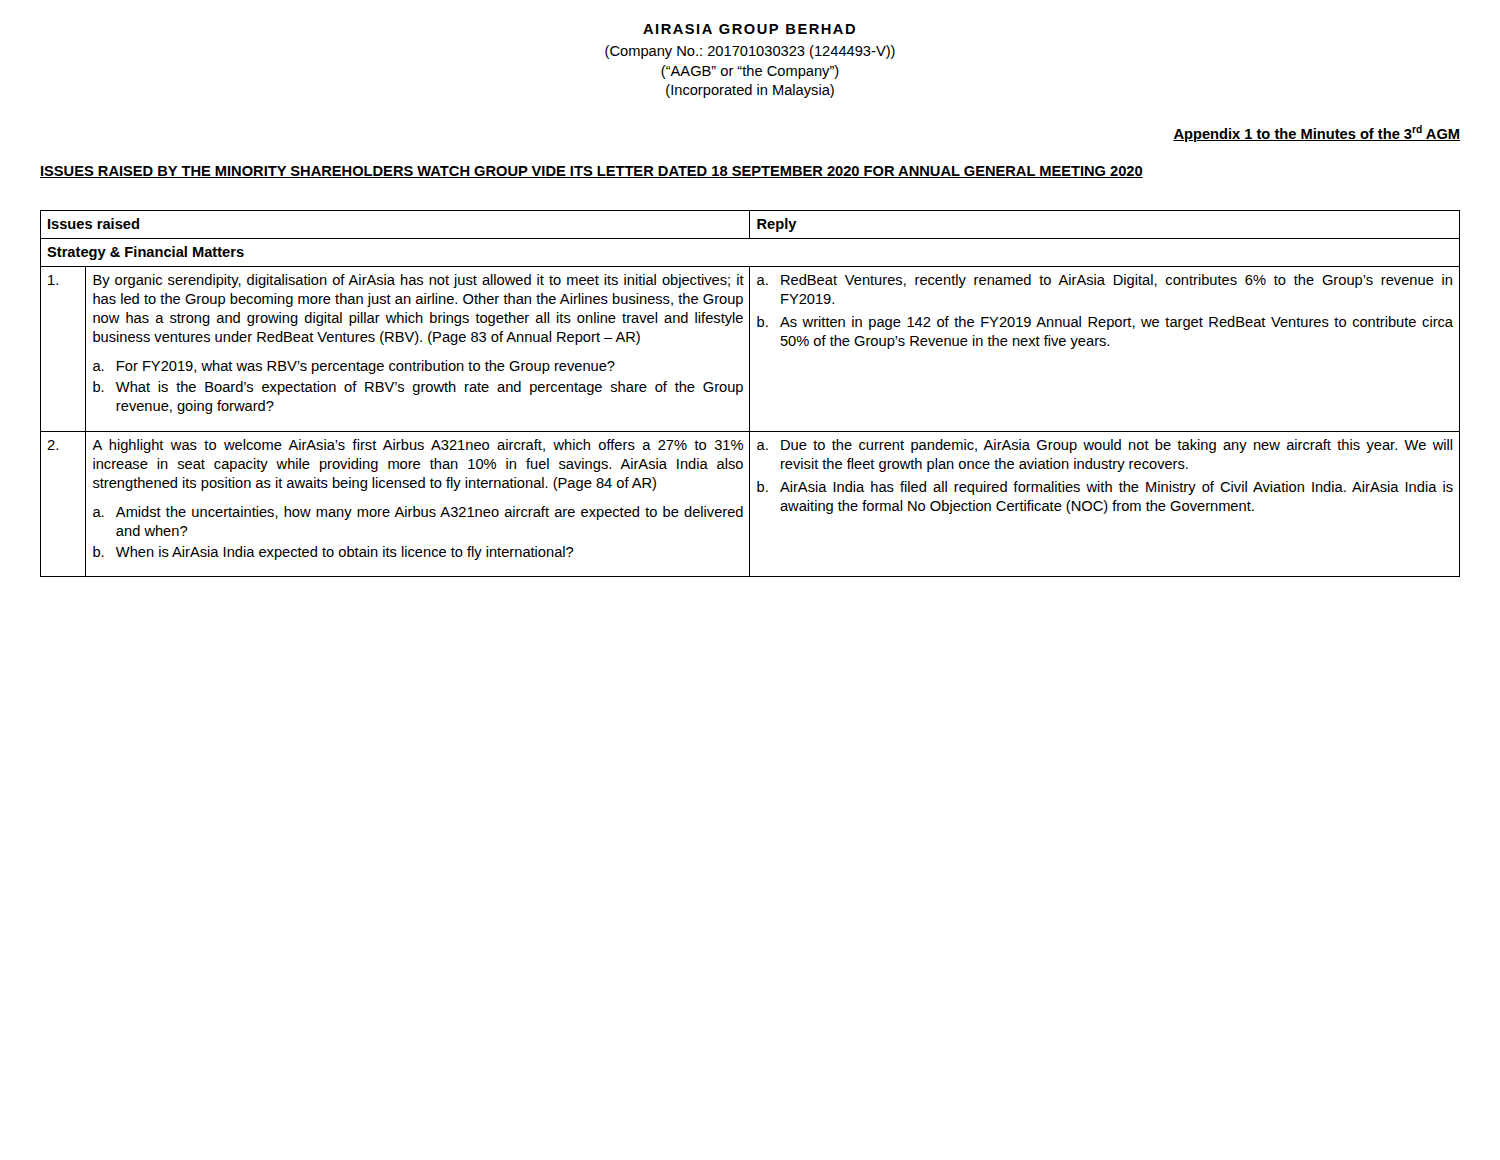AIRASIA GROUP BERHAD
(Company No.: 201701030323 (1244493-V))
(“AAGB” or “the Company”)
(Incorporated in Malaysia)
Appendix 1 to the Minutes of the 3rd AGM
ISSUES RAISED BY THE MINORITY SHAREHOLDERS WATCH GROUP VIDE ITS LETTER DATED 18 SEPTEMBER 2020 FOR ANNUAL GENERAL MEETING 2020
| Issues raised | Reply |
| --- | --- |
| Strategy & Financial Matters |
| 1. | By organic serendipity, digitalisation of AirAsia has not just allowed it to meet its initial objectives; it has led to the Group becoming more than just an airline. Other than the Airlines business, the Group now has a strong and growing digital pillar which brings together all its online travel and lifestyle business ventures under RedBeat Ventures (RBV). (Page 83 of Annual Report – AR) a. For FY2019, what was RBV’s percentage contribution to the Group revenue? b. What is the Board’s expectation of RBV’s growth rate and percentage share of the Group revenue, going forward? | a. RedBeat Ventures, recently renamed to AirAsia Digital, contributes 6% to the Group’s revenue in FY2019. b. As written in page 142 of the FY2019 Annual Report, we target RedBeat Ventures to contribute circa 50% of the Group’s Revenue in the next five years. |
| 2. | A highlight was to welcome AirAsia’s first Airbus A321neo aircraft, which offers a 27% to 31% increase in seat capacity while providing more than 10% in fuel savings. AirAsia India also strengthened its position as it awaits being licensed to fly international. (Page 84 of AR) a. Amidst the uncertainties, how many more Airbus A321neo aircraft are expected to be delivered and when? b. When is AirAsia India expected to obtain its licence to fly international? | a. Due to the current pandemic, AirAsia Group would not be taking any new aircraft this year. We will revisit the fleet growth plan once the aviation industry recovers. b. AirAsia India has filed all required formalities with the Ministry of Civil Aviation India. AirAsia India is awaiting the formal No Objection Certificate (NOC) from the Government. |